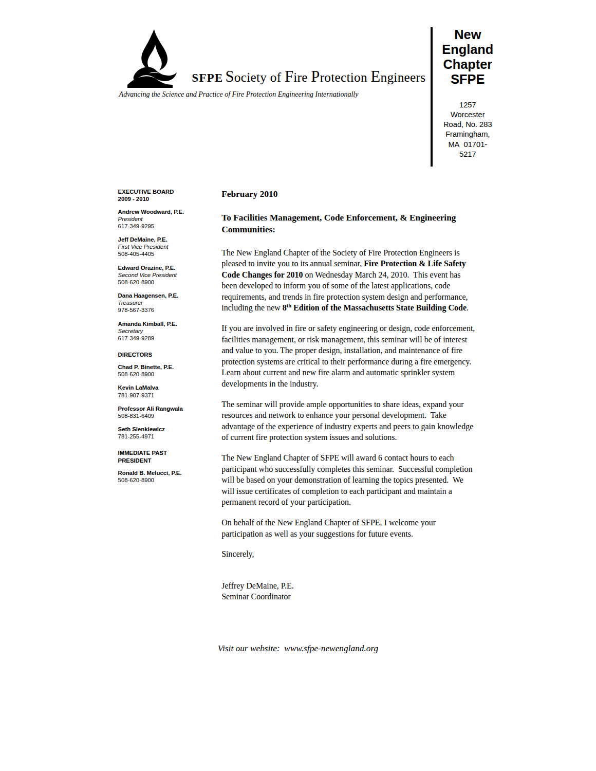SFPE Society of Fire Protection Engineers
Advancing the Science and Practice of Fire Protection Engineering Internationally
New England Chapter
SFPE
1257 Worcester Road, No. 283
Framingham, MA 01701-5217
EXECUTIVE BOARD
2009 - 2010
Andrew Woodward, P.E. President 617-349-9295
Jeff DeMaine, P.E. First Vice President 508-405-4405
Edward Orazine, P.E. Second Vice President 508-620-8900
Dana Haagensen, P.E. Treasurer 978-567-3376
Amanda Kimball, P.E. Secretary 617-349-9289
DIRECTORS
Chad P. Binette, P.E. 508-620-8900
Kevin LaMalva 781-907-9371
Professor Ali Rangwala 508-831-6409
Seth Sienkiewicz 781-255-4971
IMMEDIATE PAST
PRESIDENT
Ronald B. Melucci, P.E. 508-620-8900
February 2010
To Facilities Management, Code Enforcement, & Engineering Communities:
The New England Chapter of the Society of Fire Protection Engineers is pleased to invite you to its annual seminar, Fire Protection & Life Safety Code Changes for 2010 on Wednesday March 24, 2010. This event has been developed to inform you of some of the latest applications, code requirements, and trends in fire protection system design and performance, including the new 8th Edition of the Massachusetts State Building Code.
If you are involved in fire or safety engineering or design, code enforcement, facilities management, or risk management, this seminar will be of interest and value to you. The proper design, installation, and maintenance of fire protection systems are critical to their performance during a fire emergency. Learn about current and new fire alarm and automatic sprinkler system developments in the industry.
The seminar will provide ample opportunities to share ideas, expand your resources and network to enhance your personal development. Take advantage of the experience of industry experts and peers to gain knowledge of current fire protection system issues and solutions.
The New England Chapter of SFPE will award 6 contact hours to each participant who successfully completes this seminar. Successful completion will be based on your demonstration of learning the topics presented. We will issue certificates of completion to each participant and maintain a permanent record of your participation.
On behalf of the New England Chapter of SFPE, I welcome your participation as well as your suggestions for future events.
Sincerely,
Jeffrey DeMaine, P.E.
Seminar Coordinator
Visit our website: www.sfpe-newengland.org